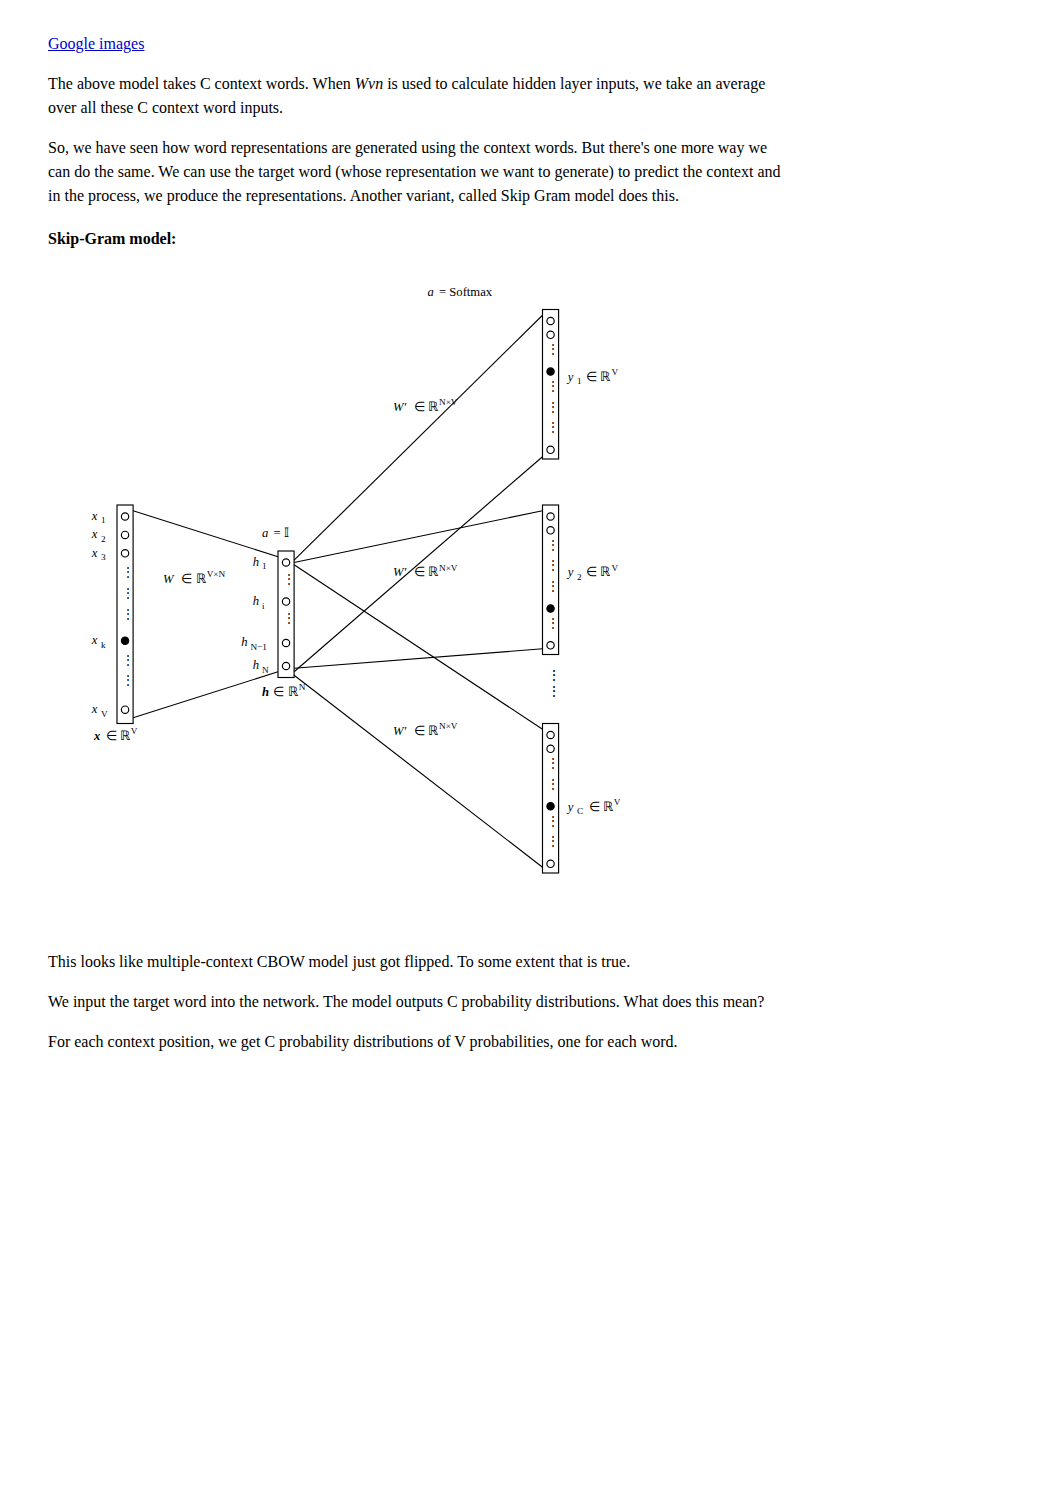Google images
The above model takes C context words. When Wvn is used to calculate hidden layer inputs, we take an average over all these C context word inputs.
So, we have seen how word representations are generated using the context words. But there's one more way we can do the same. We can use the target word (whose representation we want to generate) to predict the context and in the process, we produce the representations. Another variant, called Skip Gram model does this.
Skip-Gram model:
a = Softmax ⋮ ⋮ ⋮ ⋮ y 1 ∈ ℝ V W′ ∈ ℝ N×V ⋮ ⋮ ⋮ ⋮ y 2 ∈ ℝ V W′ ∈ ℝ N×V ⋮ ⋮ ⋮ ⋮ ⋮ ⋮ y C ∈ ℝ V W′ ∈ ℝ N×V ⋮ ⋮ ⋮ ⋮ ⋮ x 1 x 2 x 3 x k x V x ∈ ℝ V W ∈ ℝ V×N ⋮ ⋮ h 1 h i h N−1 h N h ∈ ℝ N a = 𝕀
This looks like multiple-context CBOW model just got flipped. To some extent that is true.
We input the target word into the network. The model outputs C probability distributions. What does this mean?
For each context position, we get C probability distributions of V probabilities, one for each word.